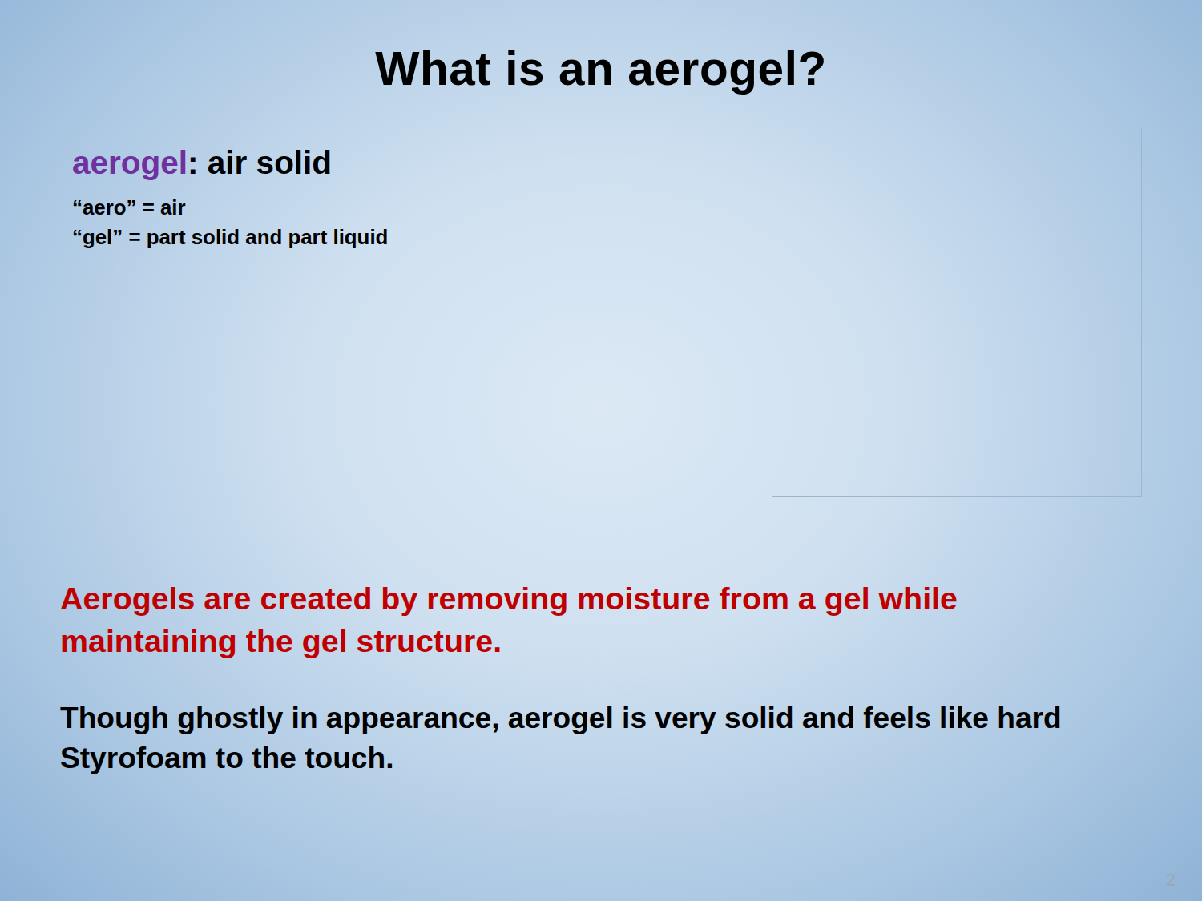What is an aerogel?
aerogel: air solid
“aero” = air
“gel” = part solid and part liquid
Aerogels are created by removing moisture from a gel while maintaining the gel structure.
Though ghostly in appearance, aerogel is very solid and feels like hard Styrofoam to the touch.
2